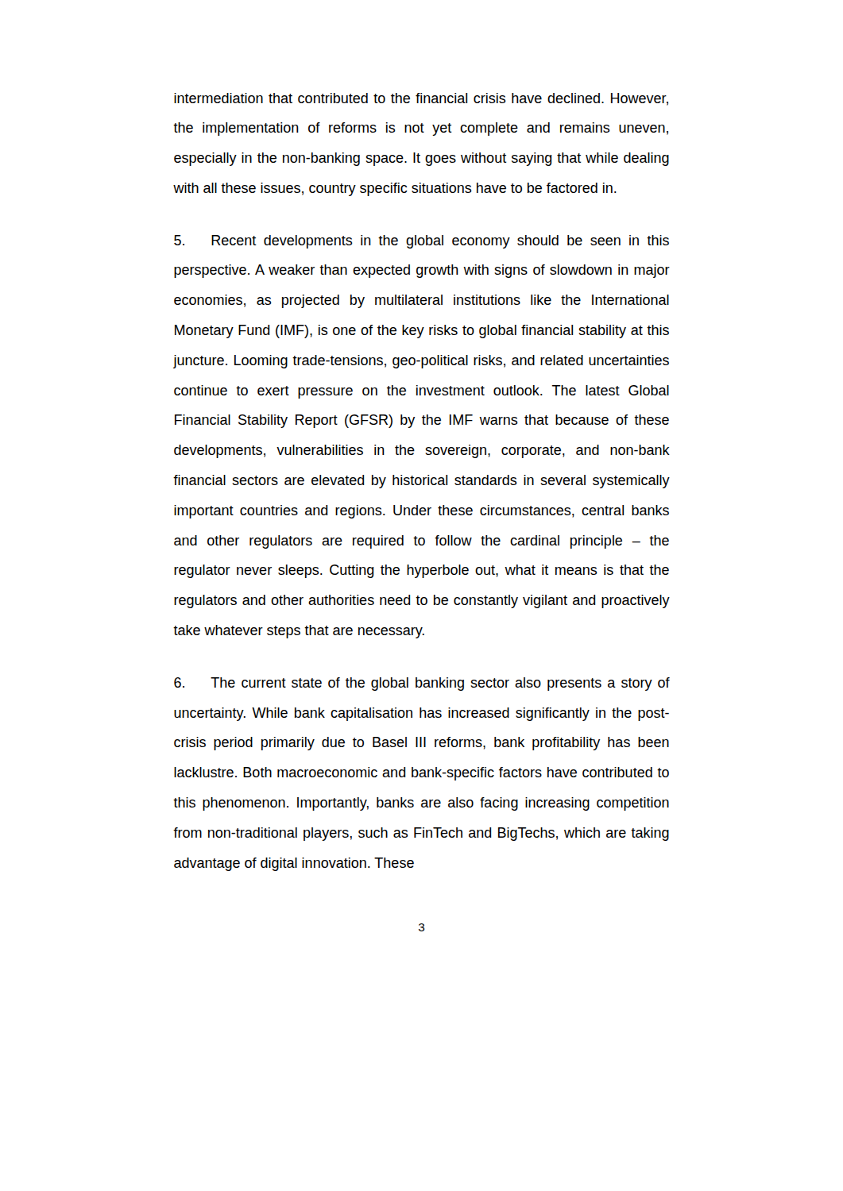intermediation that contributed to the financial crisis have declined. However, the implementation of reforms is not yet complete and remains uneven, especially in the non-banking space. It goes without saying that while dealing with all these issues, country specific situations have to be factored in.
5. Recent developments in the global economy should be seen in this perspective. A weaker than expected growth with signs of slowdown in major economies, as projected by multilateral institutions like the International Monetary Fund (IMF), is one of the key risks to global financial stability at this juncture. Looming trade-tensions, geo-political risks, and related uncertainties continue to exert pressure on the investment outlook. The latest Global Financial Stability Report (GFSR) by the IMF warns that because of these developments, vulnerabilities in the sovereign, corporate, and non-bank financial sectors are elevated by historical standards in several systemically important countries and regions. Under these circumstances, central banks and other regulators are required to follow the cardinal principle – the regulator never sleeps. Cutting the hyperbole out, what it means is that the regulators and other authorities need to be constantly vigilant and proactively take whatever steps that are necessary.
6. The current state of the global banking sector also presents a story of uncertainty. While bank capitalisation has increased significantly in the post-crisis period primarily due to Basel III reforms, bank profitability has been lacklustre. Both macroeconomic and bank-specific factors have contributed to this phenomenon. Importantly, banks are also facing increasing competition from non-traditional players, such as FinTech and BigTechs, which are taking advantage of digital innovation. These
3